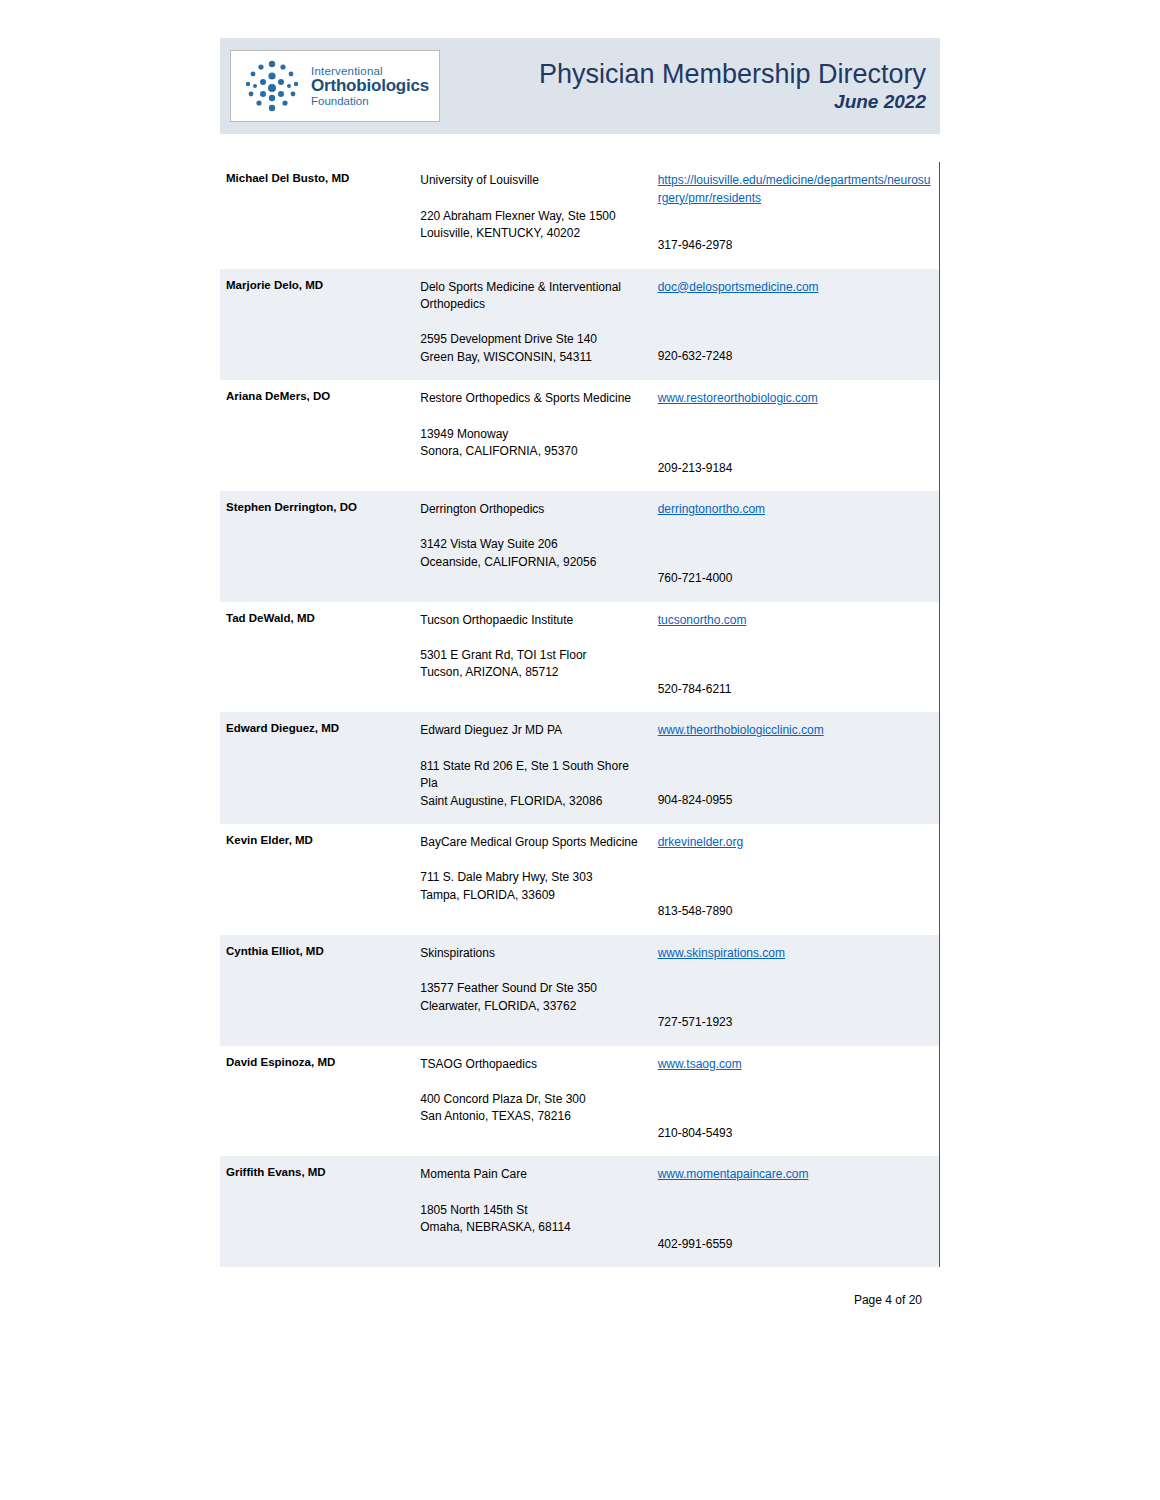Interventional
Orthobiologics
Foundation
Physician Membership Directory
June 2022
| Michael Del Busto, MD | University of Louisville 220 Abraham Flexner Way, Ste 1500 Louisville, KENTUCKY, 40202 | https://louisville.edu/medicine/departments/neurosurgery/pmr/residents 317-946-2978 |
| Marjorie Delo, MD | Delo Sports Medicine & Interventional Orthopedics 2595 Development Drive Ste 140 Green Bay, WISCONSIN, 54311 | doc@delosportsmedicine.com 920-632-7248 |
| Ariana DeMers, DO | Restore Orthopedics & Sports Medicine 13949 Monoway Sonora, CALIFORNIA, 95370 | www.restoreorthobiologic.com 209-213-9184 |
| Stephen Derrington, DO | Derrington Orthopedics 3142 Vista Way Suite 206 Oceanside, CALIFORNIA, 92056 | derringtonortho.com 760-721-4000 |
| Tad DeWald, MD | Tucson Orthopaedic Institute 5301 E Grant Rd, TOI 1st Floor Tucson, ARIZONA, 85712 | tucsonortho.com 520-784-6211 |
| Edward Dieguez, MD | Edward Dieguez Jr MD PA 811 State Rd 206 E, Ste 1 South Shore Pla Saint Augustine, FLORIDA, 32086 | www.theorthobiologicclinic.com 904-824-0955 |
| Kevin Elder, MD | BayCare Medical Group Sports Medicine 711 S. Dale Mabry Hwy, Ste 303 Tampa, FLORIDA, 33609 | drkevinelder.org 813-548-7890 |
| Cynthia Elliot, MD | Skinspirations 13577 Feather Sound Dr Ste 350 Clearwater, FLORIDA, 33762 | www.skinspirations.com 727-571-1923 |
| David Espinoza, MD | TSAOG Orthopaedics 400 Concord Plaza Dr, Ste 300 San Antonio, TEXAS, 78216 | www.tsaog.com 210-804-5493 |
| Griffith Evans, MD | Momenta Pain Care 1805 North 145th St Omaha, NEBRASKA, 68114 | www.momentapaincare.com 402-991-6559 |
Page 4 of 20